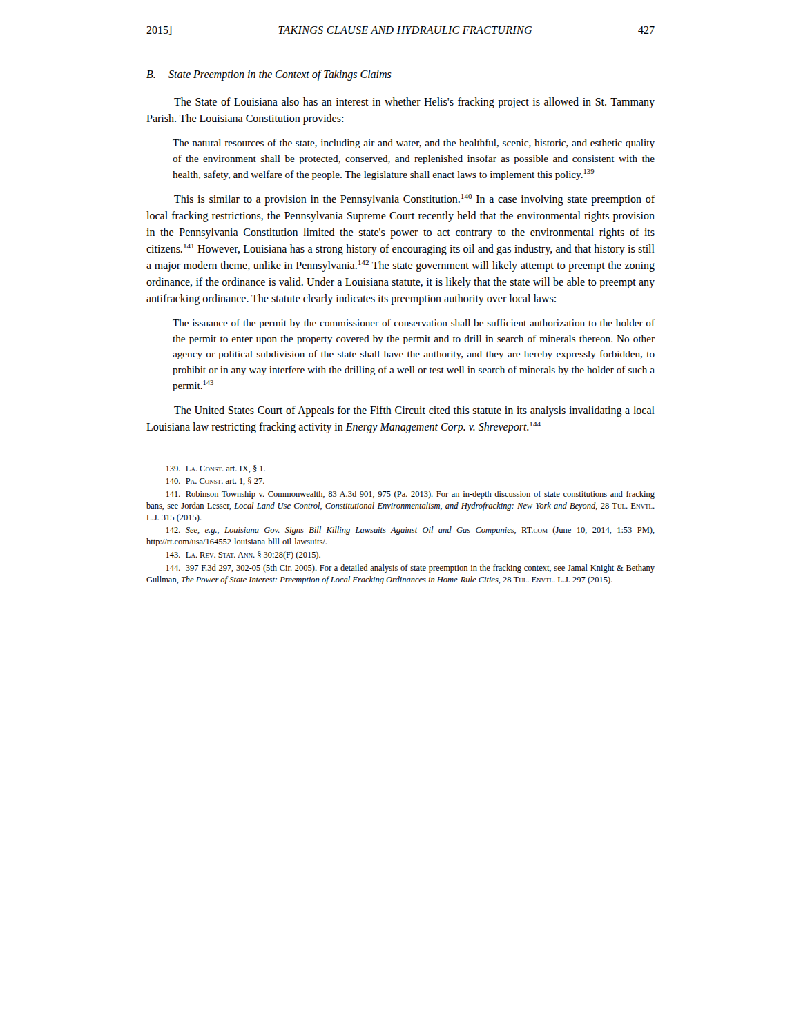2015] TAKINGS CLAUSE AND HYDRAULIC FRACTURING 427
B. State Preemption in the Context of Takings Claims
The State of Louisiana also has an interest in whether Helis's fracking project is allowed in St. Tammany Parish. The Louisiana Constitution provides:
The natural resources of the state, including air and water, and the healthful, scenic, historic, and esthetic quality of the environment shall be protected, conserved, and replenished insofar as possible and consistent with the health, safety, and welfare of the people. The legislature shall enact laws to implement this policy.139
This is similar to a provision in the Pennsylvania Constitution.140 In a case involving state preemption of local fracking restrictions, the Pennsylvania Supreme Court recently held that the environmental rights provision in the Pennsylvania Constitution limited the state's power to act contrary to the environmental rights of its citizens.141 However, Louisiana has a strong history of encouraging its oil and gas industry, and that history is still a major modern theme, unlike in Pennsylvania.142 The state government will likely attempt to preempt the zoning ordinance, if the ordinance is valid. Under a Louisiana statute, it is likely that the state will be able to preempt any antifracking ordinance. The statute clearly indicates its preemption authority over local laws:
The issuance of the permit by the commissioner of conservation shall be sufficient authorization to the holder of the permit to enter upon the property covered by the permit and to drill in search of minerals thereon. No other agency or political subdivision of the state shall have the authority, and they are hereby expressly forbidden, to prohibit or in any way interfere with the drilling of a well or test well in search of minerals by the holder of such a permit.143
The United States Court of Appeals for the Fifth Circuit cited this statute in its analysis invalidating a local Louisiana law restricting fracking activity in Energy Management Corp. v. Shreveport.144
La. Const. art. IX, § 1.
Pa. Const. art. 1, § 27.
Robinson Township v. Commonwealth, 83 A.3d 901, 975 (Pa. 2013). For an in-depth discussion of state constitutions and fracking bans, see Jordan Lesser, Local Land-Use Control, Constitutional Environmentalism, and Hydrofracking: New York and Beyond, 28 Tul. Envtl. L.J. 315 (2015).
See, e.g., Louisiana Gov. Signs Bill Killing Lawsuits Against Oil and Gas Companies, RT.com (June 10, 2014, 1:53 PM), http://rt.com/usa/164552-louisiana-blll-oil-lawsuits/.
La. Rev. Stat. Ann. § 30:28(F) (2015).
397 F.3d 297, 302-05 (5th Cir. 2005). For a detailed analysis of state preemption in the fracking context, see Jamal Knight & Bethany Gullman, The Power of State Interest: Preemption of Local Fracking Ordinances in Home-Rule Cities, 28 Tul. Envtl. L.J. 297 (2015).